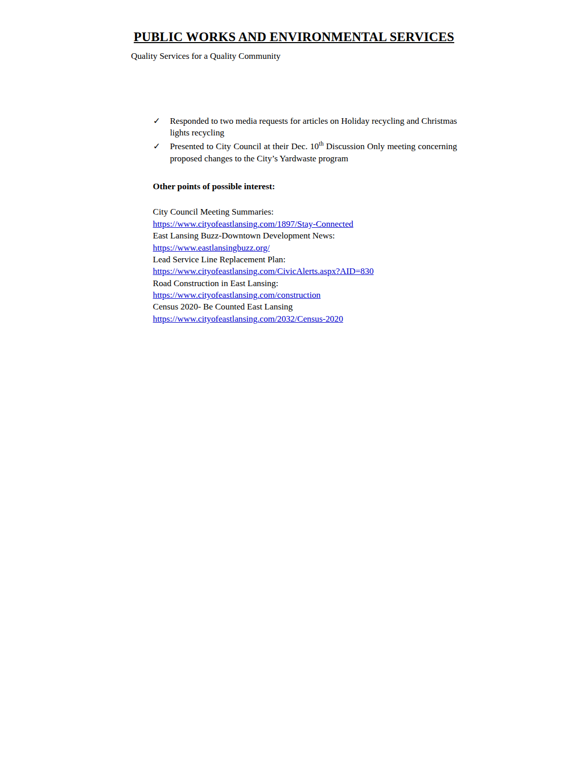PUBLIC WORKS AND ENVIRONMENTAL SERVICES
Quality Services for a Quality Community
Responded to two media requests for articles on Holiday recycling and Christmas lights recycling
Presented to City Council at their Dec. 10th Discussion Only meeting concerning proposed changes to the City’s Yardwaste program
Other points of possible interest:
City Council Meeting Summaries:
https://www.cityofeastlansing.com/1897/Stay-Connected
East Lansing Buzz-Downtown Development News:
https://www.eastlansingbuzz.org/
Lead Service Line Replacement Plan:
https://www.cityofeastlansing.com/CivicAlerts.aspx?AID=830
Road Construction in East Lansing:
https://www.cityofeastlansing.com/construction
Census 2020- Be Counted East Lansing
https://www.cityofeastlansing.com/2032/Census-2020